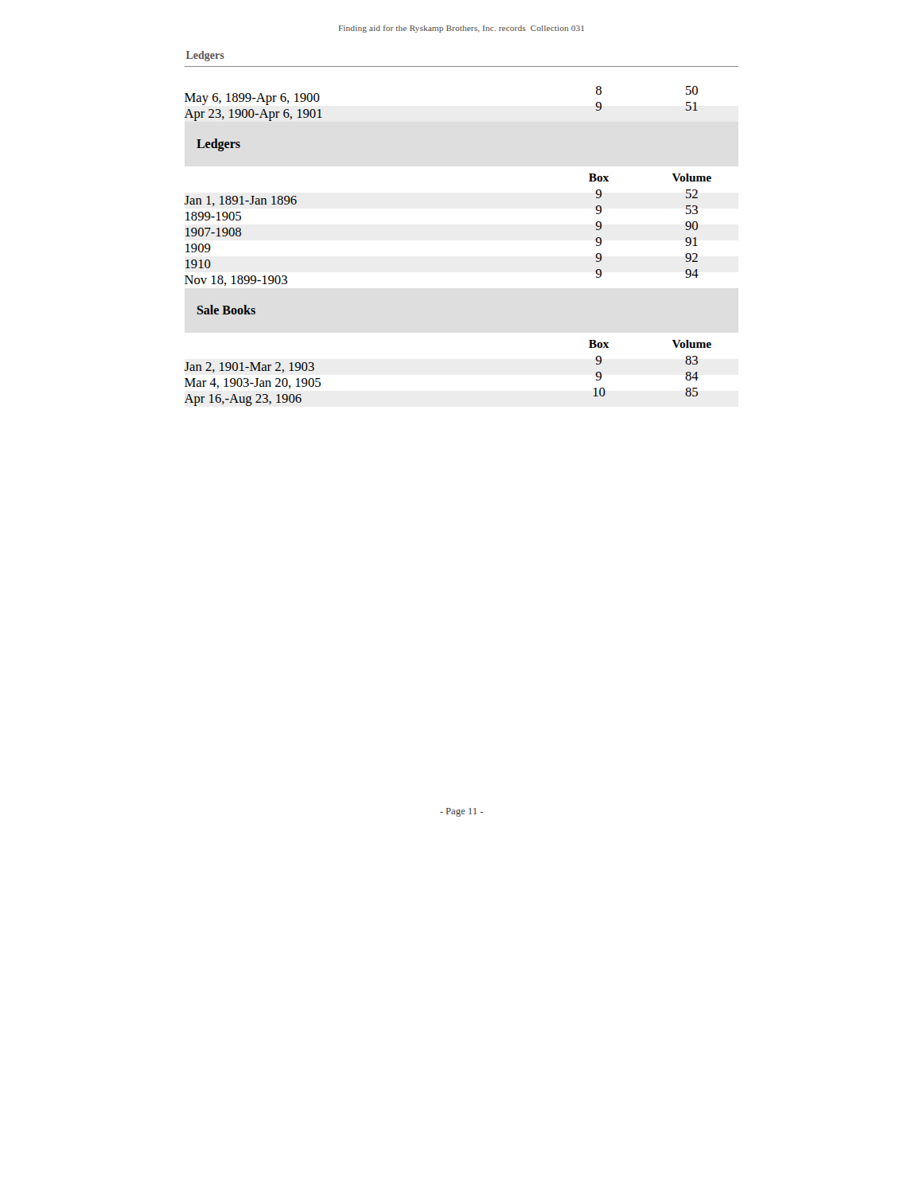Finding aid for the Ryskamp Brothers, Inc. records Collection 031
Ledgers
| May 6, 1899-Apr 6, 1900 | 8 | 50 |
| Apr 23, 1900-Apr 6, 1901 | 9 | 51 |
| Ledgers |
| | Box | Volume |
| Jan 1, 1891-Jan 1896 | 9 | 52 |
| 1899-1905 | 9 | 53 |
| 1907-1908 | 9 | 90 |
| 1909 | 9 | 91 |
| 1910 | 9 | 92 |
| Nov 18, 1899-1903 | 9 | 94 |
| Sale Books |
| | Box | Volume |
| Jan 2, 1901-Mar 2, 1903 | 9 | 83 |
| Mar 4, 1903-Jan 20, 1905 | 9 | 84 |
| Apr 16,-Aug 23, 1906 | 10 | 85 |
- Page 11 -